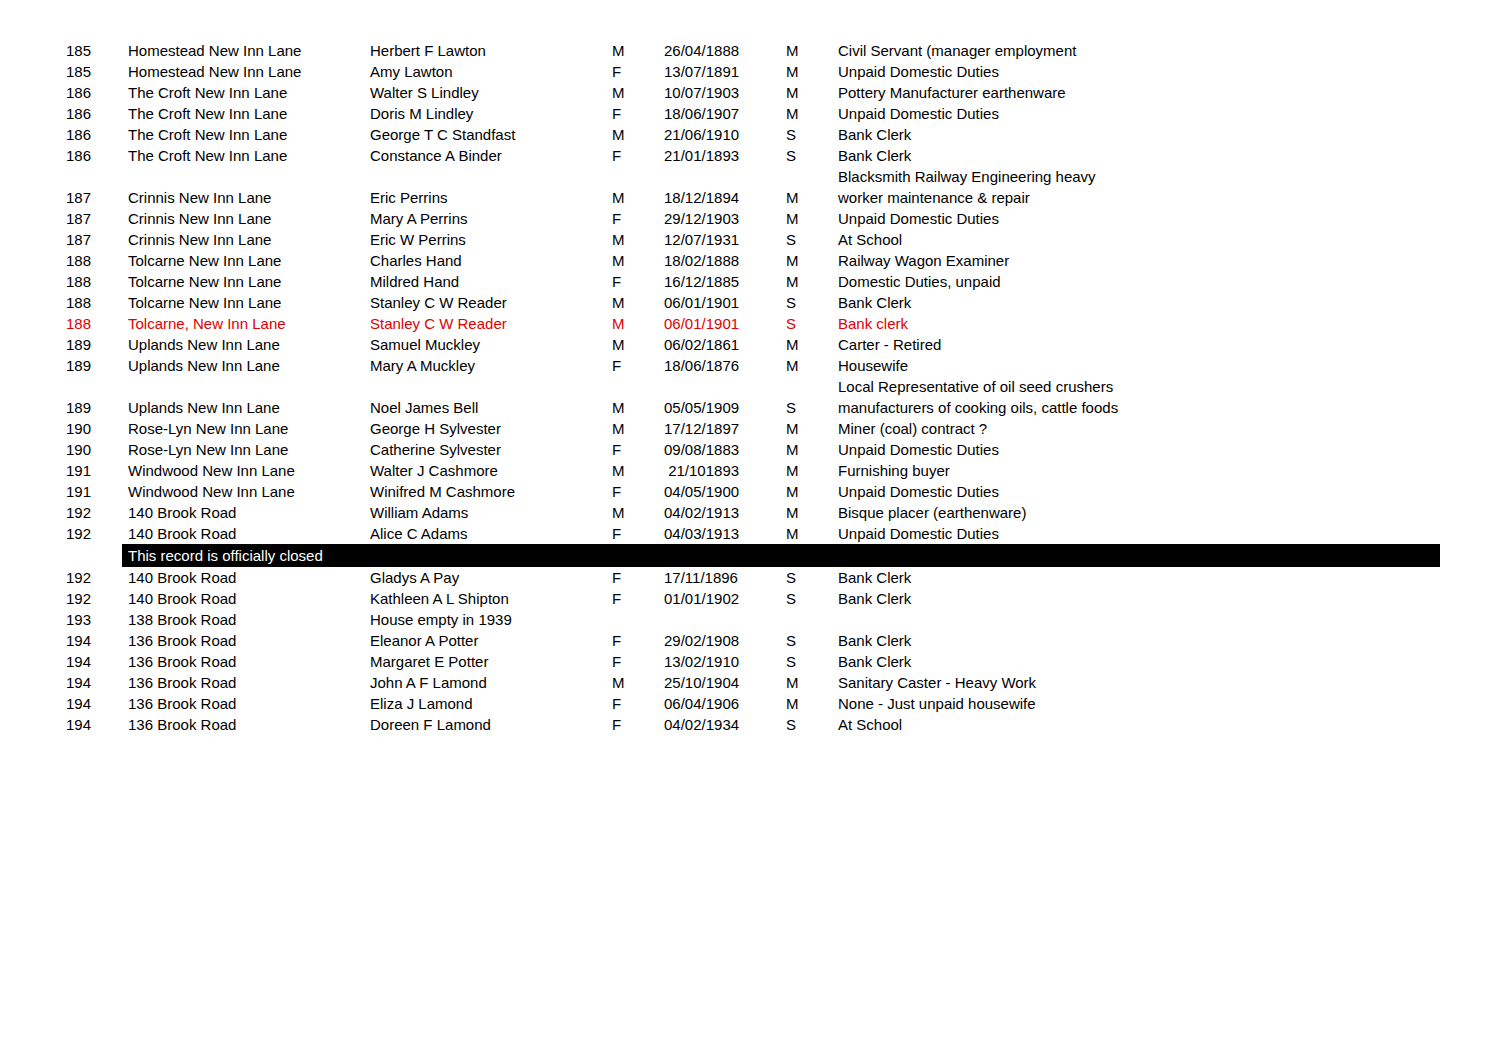| 185 | Homestead New Inn Lane | Herbert F Lawton | M | 26/04/1888 | M | Civil Servant (manager employment |
| 185 | Homestead New Inn Lane | Amy Lawton | F | 13/07/1891 | M | Unpaid Domestic Duties |
| 186 | The Croft New Inn Lane | Walter S Lindley | M | 10/07/1903 | M | Pottery Manufacturer earthenware |
| 186 | The Croft New Inn Lane | Doris M Lindley | F | 18/06/1907 | M | Unpaid Domestic Duties |
| 186 | The Croft New Inn Lane | George T C Standfast | M | 21/06/1910 | S | Bank Clerk |
| 186 | The Croft New Inn Lane | Constance A Binder | F | 21/01/1893 | S | Bank Clerk |
| | | | | | | Blacksmith Railway Engineering heavy |
| 187 | Crinnis New Inn Lane | Eric Perrins | M | 18/12/1894 | M | worker maintenance & repair |
| 187 | Crinnis New Inn Lane | Mary A Perrins | F | 29/12/1903 | M | Unpaid Domestic Duties |
| 187 | Crinnis New Inn Lane | Eric W Perrins | M | 12/07/1931 | S | At School |
| 188 | Tolcarne New Inn Lane | Charles Hand | M | 18/02/1888 | M | Railway Wagon Examiner |
| 188 | Tolcarne New Inn Lane | Mildred Hand | F | 16/12/1885 | M | Domestic Duties, unpaid |
| 188 | Tolcarne New Inn Lane | Stanley C W Reader | M | 06/01/1901 | S | Bank Clerk |
| 188 | Tolcarne, New Inn Lane | Stanley C W Reader | M | 06/01/1901 | S | Bank clerk |
| 189 | Uplands New Inn Lane | Samuel Muckley | M | 06/02/1861 | M | Carter - Retired |
| 189 | Uplands New Inn Lane | Mary A Muckley | F | 18/06/1876 | M | Housewife |
| | | | | | | Local Representative of oil seed crushers |
| 189 | Uplands New Inn Lane | Noel James Bell | M | 05/05/1909 | S | manufacturers of cooking oils, cattle foods |
| 190 | Rose-Lyn New Inn Lane | George H Sylvester | M | 17/12/1897 | M | Miner (coal) contract ? |
| 190 | Rose-Lyn New Inn Lane | Catherine Sylvester | F | 09/08/1883 | M | Unpaid Domestic Duties |
| 191 | Windwood New Inn Lane | Walter J Cashmore | M | 21/101893 | M | Furnishing buyer |
| 191 | Windwood New Inn Lane | Winifred M Cashmore | F | 04/05/1900 | M | Unpaid Domestic Duties |
| 192 | 140 Brook Road | William Adams | M | 04/02/1913 | M | Bisque placer (earthenware) |
| 192 | 140 Brook Road | Alice C Adams | F | 04/03/1913 | M | Unpaid Domestic Duties |
| | This record is officially closed |
| 192 | 140 Brook Road | Gladys A Pay | F | 17/11/1896 | S | Bank Clerk |
| 192 | 140 Brook Road | Kathleen A L Shipton | F | 01/01/1902 | S | Bank Clerk |
| 193 | 138 Brook Road | House empty in 1939 | | | | |
| 194 | 136 Brook Road | Eleanor A Potter | F | 29/02/1908 | S | Bank Clerk |
| 194 | 136 Brook Road | Margaret E Potter | F | 13/02/1910 | S | Bank Clerk |
| 194 | 136 Brook Road | John A F Lamond | M | 25/10/1904 | M | Sanitary Caster - Heavy Work |
| 194 | 136 Brook Road | Eliza J Lamond | F | 06/04/1906 | M | None - Just unpaid housewife |
| 194 | 136 Brook Road | Doreen F Lamond | F | 04/02/1934 | S | At School |